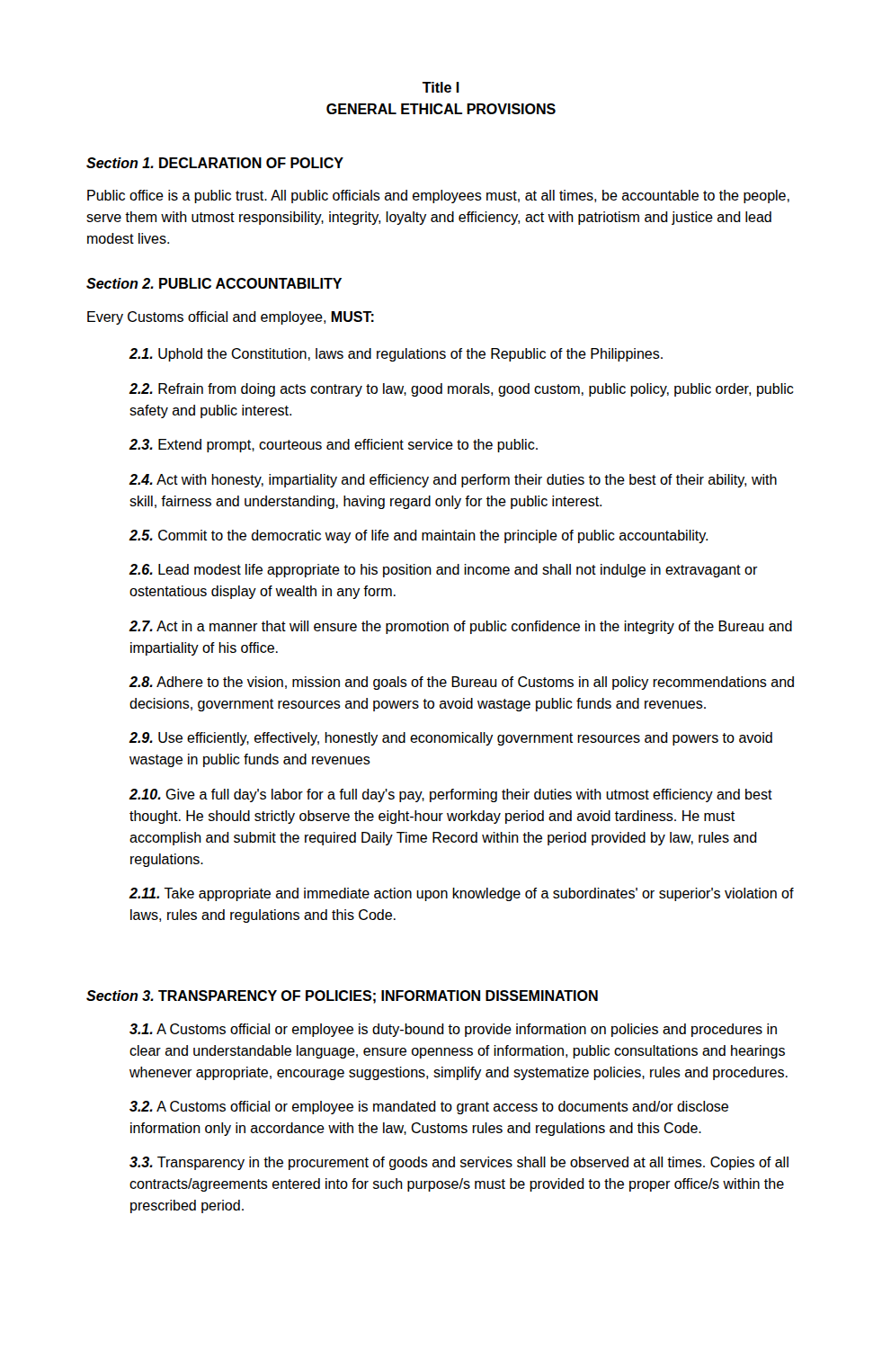Title I GENERAL ETHICAL PROVISIONS
Section 1. DECLARATION OF POLICY
Public office is a public trust. All public officials and employees must, at all times, be accountable to the people, serve them with utmost responsibility, integrity, loyalty and efficiency, act with patriotism and justice and lead modest lives.
Section 2. PUBLIC ACCOUNTABILITY
Every Customs official and employee, MUST:
2.1. Uphold the Constitution, laws and regulations of the Republic of the Philippines.
2.2. Refrain from doing acts contrary to law, good morals, good custom, public policy, public order, public safety and public interest.
2.3. Extend prompt, courteous and efficient service to the public.
2.4. Act with honesty, impartiality and efficiency and perform their duties to the best of their ability, with skill, fairness and understanding, having regard only for the public interest.
2.5. Commit to the democratic way of life and maintain the principle of public accountability.
2.6. Lead modest life appropriate to his position and income and shall not indulge in extravagant or ostentatious display of wealth in any form.
2.7. Act in a manner that will ensure the promotion of public confidence in the integrity of the Bureau and impartiality of his office.
2.8. Adhere to the vision, mission and goals of the Bureau of Customs in all policy recommendations and decisions, government resources and powers to avoid wastage public funds and revenues.
2.9. Use efficiently, effectively, honestly and economically government resources and powers to avoid wastage in public funds and revenues
2.10. Give a full day's labor for a full day's pay, performing their duties with utmost efficiency and best thought. He should strictly observe the eight-hour workday period and avoid tardiness. He must accomplish and submit the required Daily Time Record within the period provided by law, rules and regulations.
2.11. Take appropriate and immediate action upon knowledge of a subordinates' or superior's violation of laws, rules and regulations and this Code.
Section 3. TRANSPARENCY OF POLICIES; INFORMATION DISSEMINATION
3.1. A Customs official or employee is duty-bound to provide information on policies and procedures in clear and understandable language, ensure openness of information, public consultations and hearings whenever appropriate, encourage suggestions, simplify and systematize policies, rules and procedures.
3.2. A Customs official or employee is mandated to grant access to documents and/or disclose information only in accordance with the law, Customs rules and regulations and this Code.
3.3. Transparency in the procurement of goods and services shall be observed at all times. Copies of all contracts/agreements entered into for such purpose/s must be provided to the proper office/s within the prescribed period.